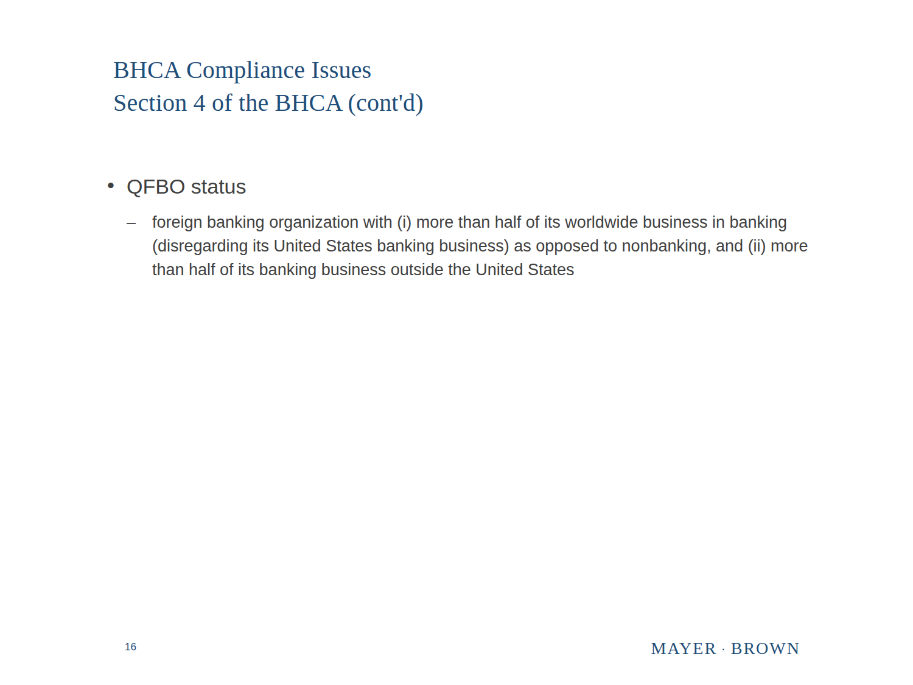BHCA Compliance Issues
Section 4 of the BHCA (cont'd)
QFBO status
foreign banking organization with (i) more than half of its worldwide business in banking (disregarding its United States banking business) as opposed to nonbanking, and (ii) more than half of its banking business outside the United States
16
MAYER · BROWN